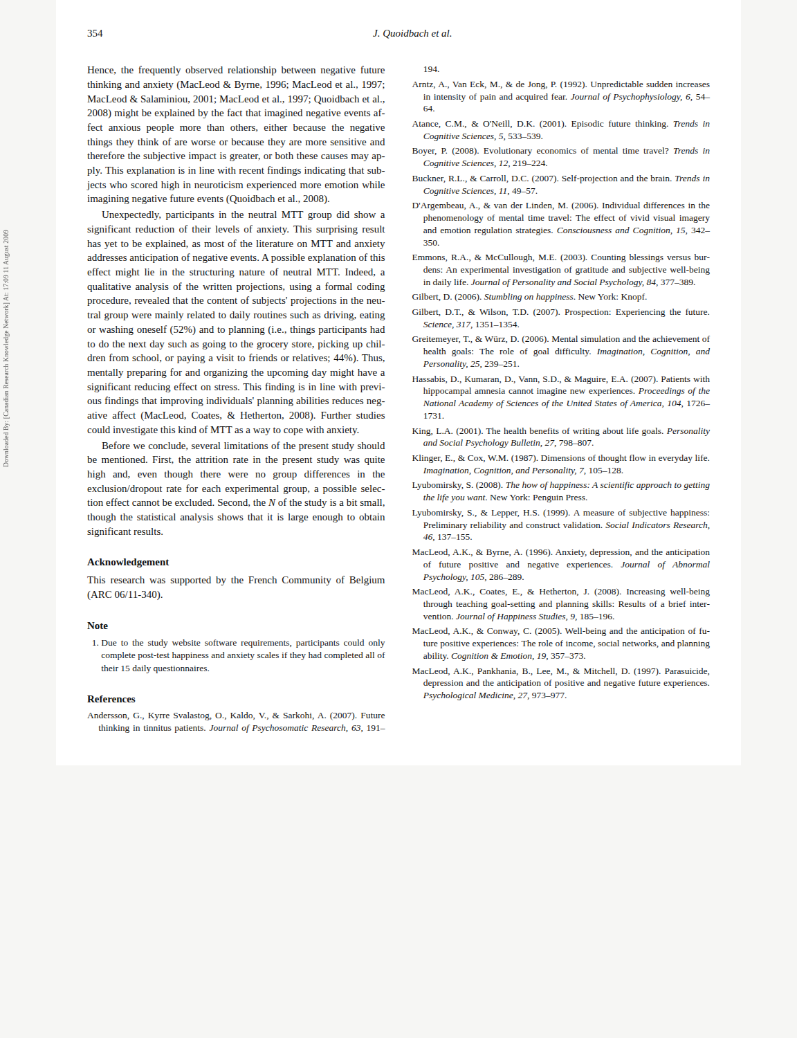Downloaded By: [Canadian Research Knowledge Network] At: 17:09 11 August 2009
354 J. Quoidbach et al.
Hence, the frequently observed relationship between negative future thinking and anxiety (MacLeod & Byrne, 1996; MacLeod et al., 1997; MacLeod & Salaminiou, 2001; MacLeod et al., 1997; Quoidbach et al., 2008) might be explained by the fact that imagined negative events affect anxious people more than others, either because the negative things they think of are worse or because they are more sensitive and therefore the subjective impact is greater, or both these causes may apply. This explanation is in line with recent findings indicating that subjects who scored high in neuroticism experienced more emotion while imagining negative future events (Quoidbach et al., 2008).
Unexpectedly, participants in the neutral MTT group did show a significant reduction of their levels of anxiety. This surprising result has yet to be explained, as most of the literature on MTT and anxiety addresses anticipation of negative events. A possible explanation of this effect might lie in the structuring nature of neutral MTT. Indeed, a qualitative analysis of the written projections, using a formal coding procedure, revealed that the content of subjects' projections in the neutral group were mainly related to daily routines such as driving, eating or washing oneself (52%) and to planning (i.e., things participants had to do the next day such as going to the grocery store, picking up children from school, or paying a visit to friends or relatives; 44%). Thus, mentally preparing for and organizing the upcoming day might have a significant reducing effect on stress. This finding is in line with previous findings that improving individuals' planning abilities reduces negative affect (MacLeod, Coates, & Hetherton, 2008). Further studies could investigate this kind of MTT as a way to cope with anxiety.
Before we conclude, several limitations of the present study should be mentioned. First, the attrition rate in the present study was quite high and, even though there were no group differences in the exclusion/dropout rate for each experimental group, a possible selection effect cannot be excluded. Second, the N of the study is a bit small, though the statistical analysis shows that it is large enough to obtain significant results.
Acknowledgement
This research was supported by the French Community of Belgium (ARC 06/11-340).
Note
Due to the study website software requirements, participants could only complete post-test happiness and anxiety scales if they had completed all of their 15 daily questionnaires.
References
Andersson, G., Kyrre Svalastog, O., Kaldo, V., & Sarkohi, A. (2007). Future thinking in tinnitus patients. Journal of Psychosomatic Research, 63, 191–194.
Arntz, A., Van Eck, M., & de Jong, P. (1992). Unpredictable sudden increases in intensity of pain and acquired fear. Journal of Psychophysiology, 6, 54–64.
Atance, C.M., & O'Neill, D.K. (2001). Episodic future thinking. Trends in Cognitive Sciences, 5, 533–539.
Boyer, P. (2008). Evolutionary economics of mental time travel? Trends in Cognitive Sciences, 12, 219–224.
Buckner, R.L., & Carroll, D.C. (2007). Self-projection and the brain. Trends in Cognitive Sciences, 11, 49–57.
D'Argembeau, A., & van der Linden, M. (2006). Individual differences in the phenomenology of mental time travel: The effect of vivid visual imagery and emotion regulation strategies. Consciousness and Cognition, 15, 342–350.
Emmons, R.A., & McCullough, M.E. (2003). Counting blessings versus burdens: An experimental investigation of gratitude and subjective well-being in daily life. Journal of Personality and Social Psychology, 84, 377–389.
Gilbert, D. (2006). Stumbling on happiness. New York: Knopf.
Gilbert, D.T., & Wilson, T.D. (2007). Prospection: Experiencing the future. Science, 317, 1351–1354.
Greitemeyer, T., & Würz, D. (2006). Mental simulation and the achievement of health goals: The role of goal difficulty. Imagination, Cognition, and Personality, 25, 239–251.
Hassabis, D., Kumaran, D., Vann, S.D., & Maguire, E.A. (2007). Patients with hippocampal amnesia cannot imagine new experiences. Proceedings of the National Academy of Sciences of the United States of America, 104, 1726–1731.
King, L.A. (2001). The health benefits of writing about life goals. Personality and Social Psychology Bulletin, 27, 798–807.
Klinger, E., & Cox, W.M. (1987). Dimensions of thought flow in everyday life. Imagination, Cognition, and Personality, 7, 105–128.
Lyubomirsky, S. (2008). The how of happiness: A scientific approach to getting the life you want. New York: Penguin Press.
Lyubomirsky, S., & Lepper, H.S. (1999). A measure of subjective happiness: Preliminary reliability and construct validation. Social Indicators Research, 46, 137–155.
MacLeod, A.K., & Byrne, A. (1996). Anxiety, depression, and the anticipation of future positive and negative experiences. Journal of Abnormal Psychology, 105, 286–289.
MacLeod, A.K., Coates, E., & Hetherton, J. (2008). Increasing well-being through teaching goal-setting and planning skills: Results of a brief intervention. Journal of Happiness Studies, 9, 185–196.
MacLeod, A.K., & Conway, C. (2005). Well-being and the anticipation of future positive experiences: The role of income, social networks, and planning ability. Cognition & Emotion, 19, 357–373.
MacLeod, A.K., Pankhania, B., Lee, M., & Mitchell, D. (1997). Parasuicide, depression and the anticipation of positive and negative future experiences. Psychological Medicine, 27, 973–977.